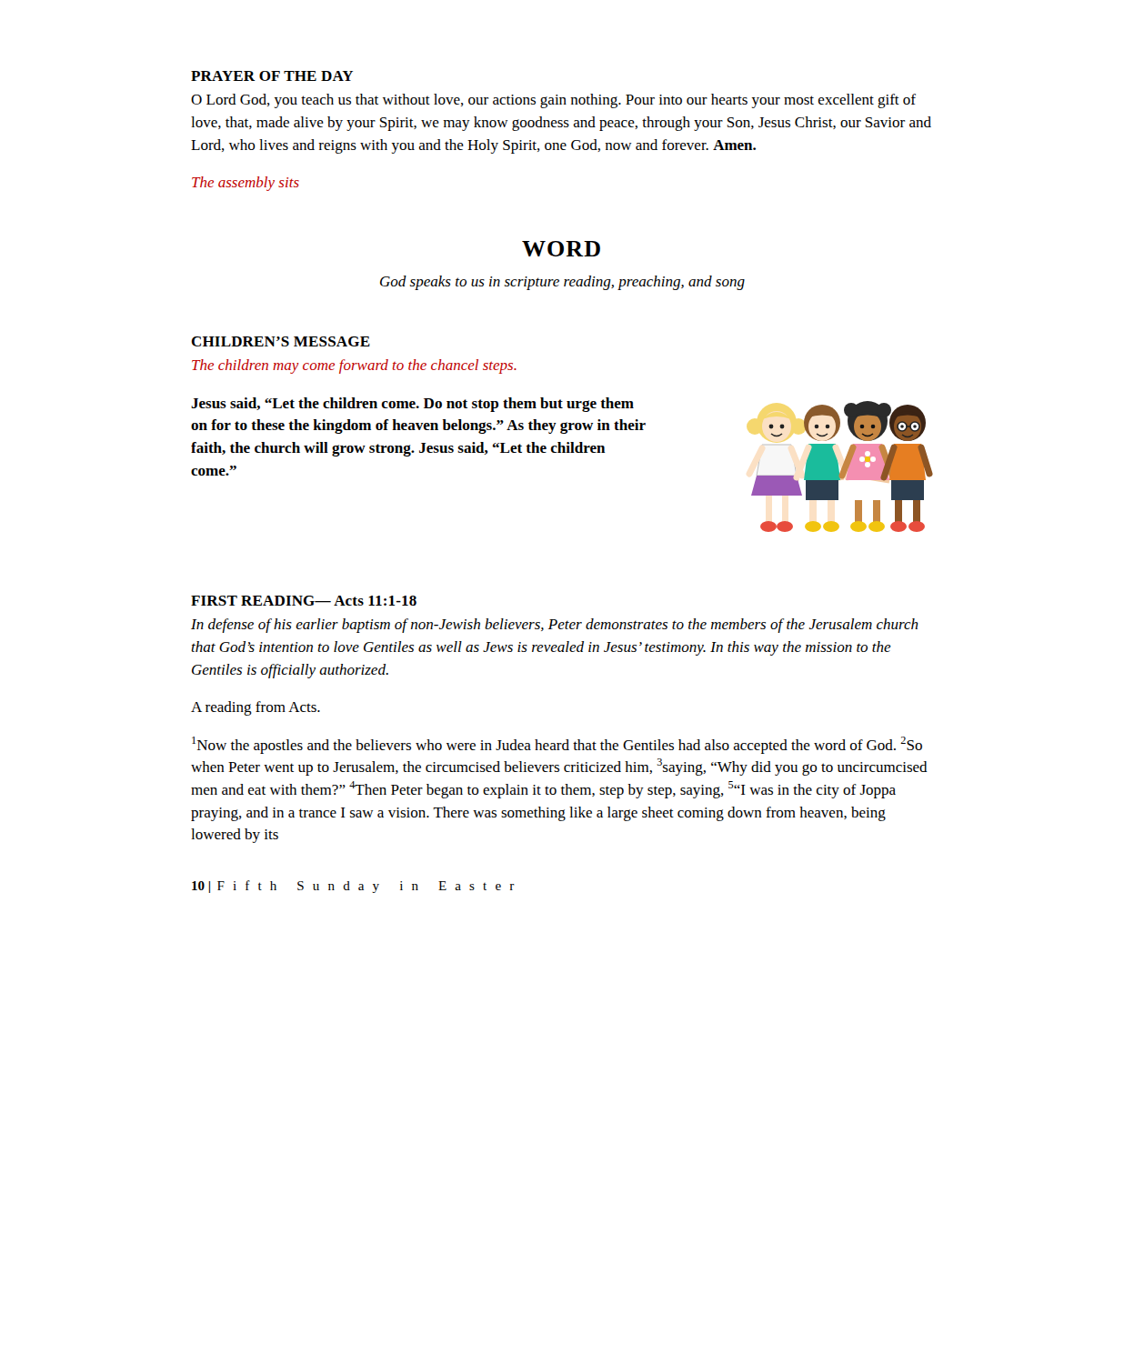PRAYER OF THE DAY
O Lord God, you teach us that without love, our actions gain nothing. Pour into our hearts your most excellent gift of love, that, made alive by your Spirit, we may know goodness and peace, through your Son, Jesus Christ, our Savior and Lord, who lives and reigns with you and the Holy Spirit, one God, now and forever. Amen.
The assembly sits
WORD
God speaks to us in scripture reading, preaching, and song
CHILDREN’S MESSAGE
The children may come forward to the chancel steps.
Four children holding hands
Jesus said, “Let the children come. Do not stop them but urge them on for to these the kingdom of heaven belongs.” As they grow in their faith, the church will grow strong. Jesus said, “Let the children come.”
FIRST READING— Acts 11:1-18
In defense of his earlier baptism of non-Jewish believers, Peter demonstrates to the members of the Jerusalem church that God’s intention to love Gentiles as well as Jews is revealed in Jesus’ testimony. In this way the mission to the Gentiles is officially authorized.
A reading from Acts.
1 Now the apostles and the believers who were in Judea heard that the Gentiles had also accepted the word of God. 2 So when Peter went up to Jerusalem, the circumcised believers criticized him, 3saying, “Why did you go to uncircumcised men and eat with them?” 4 Then Peter began to explain it to them, step by step, saying, 5“I was in the city of Joppa praying, and in a trance I saw a vision. There was something like a large sheet coming down from heaven, being lowered by its
10 | F i f t h S u n d a y i n E a s t e r